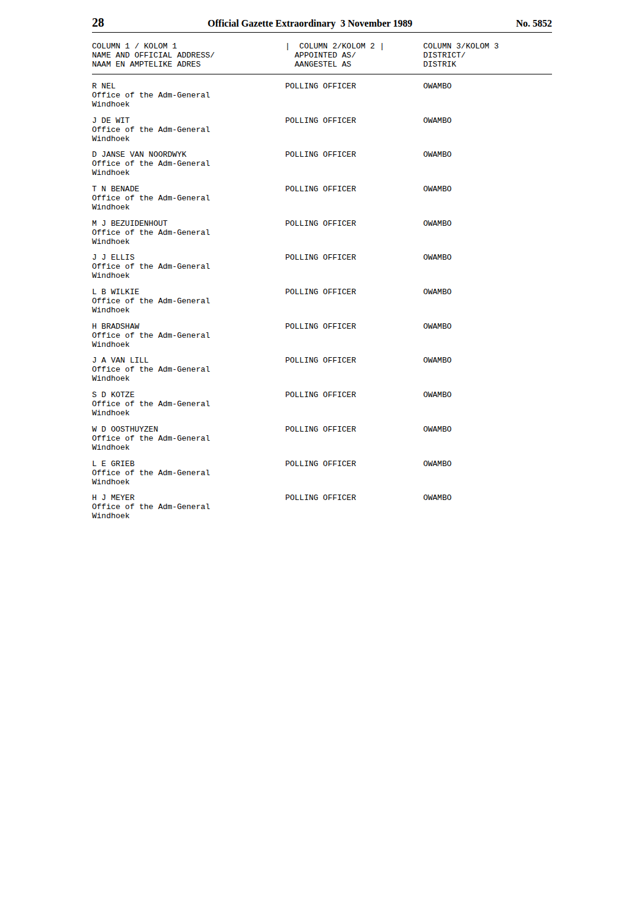28 Official Gazette Extraordinary 3 November 1989 No. 5852
| COLUMN 1 / KOLOM 1 NAME AND OFFICIAL ADDRESS/ NAAM EN AMPTELIKE ADRES | / COLUMN 2/KOLOM 2 / APPOINTED AS/ AANGESTEL AS | COLUMN 3/KOLOM 3 DISTRICT/ DISTRIK |
| --- | --- | --- |
| R NEL Office of the Adm-General Windhoek | POLLING OFFICER | OWAMBO |
| J DE WIT Office of the Adm-General Windhoek | POLLING OFFICER | OWAMBO |
| D JANSE VAN NOORDWYK Office of the Adm-General Windhoek | POLLING OFFICER | OWAMBO |
| T N BENADE Office of the Adm-General Windhoek | POLLING OFFICER | OWAMBO |
| M J BEZUIDENHOUT Office of the Adm-General Windhoek | POLLING OFFICER | OWAMBO |
| J J ELLIS Office of the Adm-General Windhoek | POLLING OFFICER | OWAMBO |
| L B WILKIE Office of the Adm-General Windhoek | POLLING OFFICER | OWAMBO |
| H BRADSHAW Office of the Adm-General Windhoek | POLLING OFFICER | OWAMBO |
| J A VAN LILL Office of the Adm-General Windhoek | POLLING OFFICER | OWAMBO |
| S D KOTZE Office of the Adm-General Windhoek | POLLING OFFICER | OWAMBO |
| W D OOSTHUYZEN Office of the Adm-General Windhoek | POLLING OFFICER | OWAMBO |
| L E GRIEB Office of the Adm-General Windhoek | POLLING OFFICER | OWAMBO |
| H J MEYER Office of the Adm-General Windhoek | POLLING OFFICER | OWAMBO |